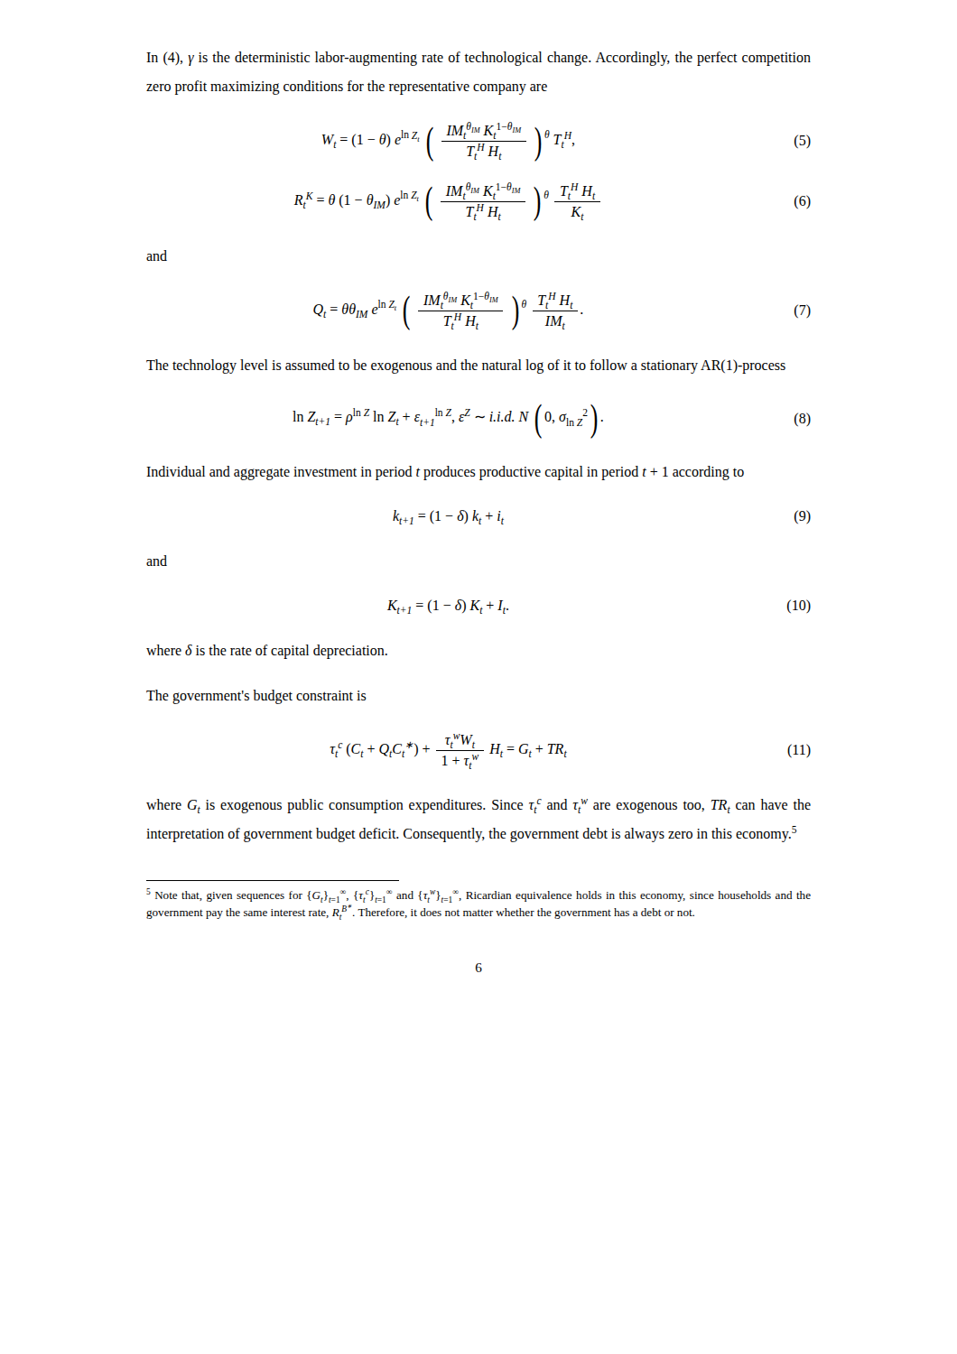In (4), γ is the deterministic labor-augmenting rate of technological change. Accordingly, the perfect competition zero profit maximizing conditions for the representative company are
Wt = (1 − θ) eln Zt ( IMtθIM Kt1−θIM TtH Ht ) θ TtH,
(5)
RtK = θ (1 − θIM) eln Zt ( IMtθIM Kt1−θIM TtH Ht ) θ TtH Ht Kt
(6)
and
Qt = θθIM eln Zt ( IMtθIM Kt1−θIM TtH Ht ) θ TtH Ht IMt .
(7)
The technology level is assumed to be exogenous and the natural log of it to follow a stationary AR(1)-process
ln Zt+1 = ρln Z ln Zt + εt+1ln Z, εZ ∼ i.i.d. N (0, σln Z2).
(8)
Individual and aggregate investment in period t produces productive capital in period t + 1 according to
kt+1 = (1 − δ) kt + it
(9)
and
Kt+1 = (1 − δ) Kt + It.
(10)
where δ is the rate of capital depreciation.
The government's budget constraint is
τtc (Ct + Qt Ct∗) + τtw Wt 1 + τtw Ht = Gt + TRt
(11)
where Gt is exogenous public consumption expenditures. Since τtc and τtw are exogenous too, TRt can have the interpretation of government budget deficit. Consequently, the government debt is always zero in this economy.5
5 Note that, given sequences for {Gt}t=1∞, {τtc}t=1∞ and {τtw}t=1∞, Ricardian equivalence holds in this economy, since households and the government pay the same interest rate, RtB∗. Therefore, it does not matter whether the government has a debt or not.
6